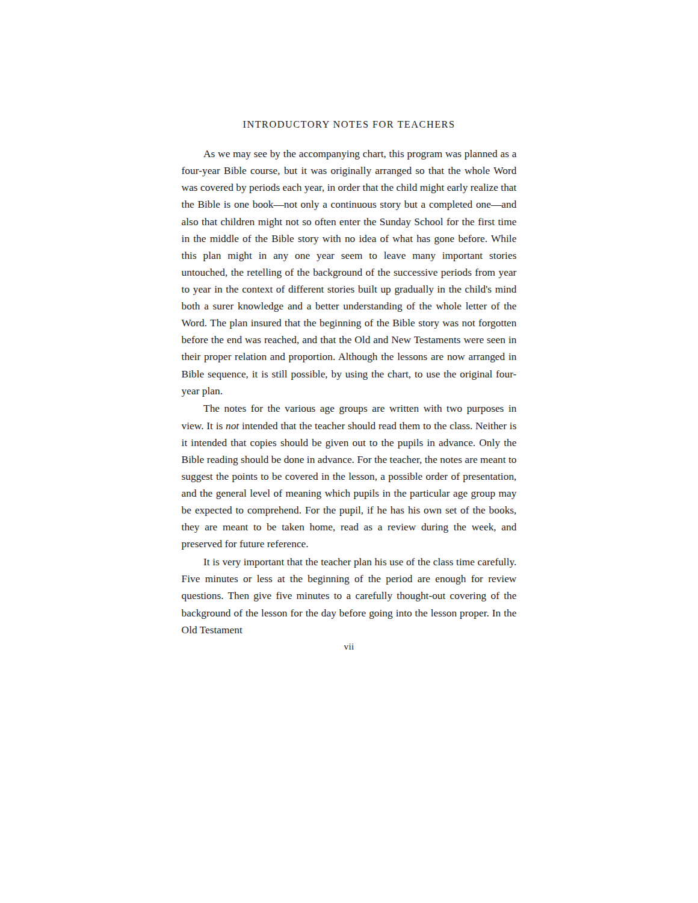Introductory Notes for Teachers
As we may see by the accompanying chart, this program was planned as a four-year Bible course, but it was originally arranged so that the whole Word was covered by periods each year, in order that the child might early realize that the Bible is one book—not only a continuous story but a completed one—and also that children might not so often enter the Sunday School for the first time in the middle of the Bible story with no idea of what has gone before. While this plan might in any one year seem to leave many important stories untouched, the retelling of the background of the successive periods from year to year in the context of different stories built up gradually in the child's mind both a surer knowledge and a better understanding of the whole letter of the Word. The plan insured that the beginning of the Bible story was not forgotten before the end was reached, and that the Old and New Testaments were seen in their proper relation and proportion. Although the lessons are now arranged in Bible sequence, it is still possible, by using the chart, to use the original four-year plan.
The notes for the various age groups are written with two purposes in view. It is not intended that the teacher should read them to the class. Neither is it intended that copies should be given out to the pupils in advance. Only the Bible reading should be done in advance. For the teacher, the notes are meant to suggest the points to be covered in the lesson, a possible order of presentation, and the general level of meaning which pupils in the particular age group may be expected to comprehend. For the pupil, if he has his own set of the books, they are meant to be taken home, read as a review during the week, and preserved for future reference.
It is very important that the teacher plan his use of the class time carefully. Five minutes or less at the beginning of the period are enough for review questions. Then give five minutes to a carefully thought-out covering of the background of the lesson for the day before going into the lesson proper. In the Old Testament
vii